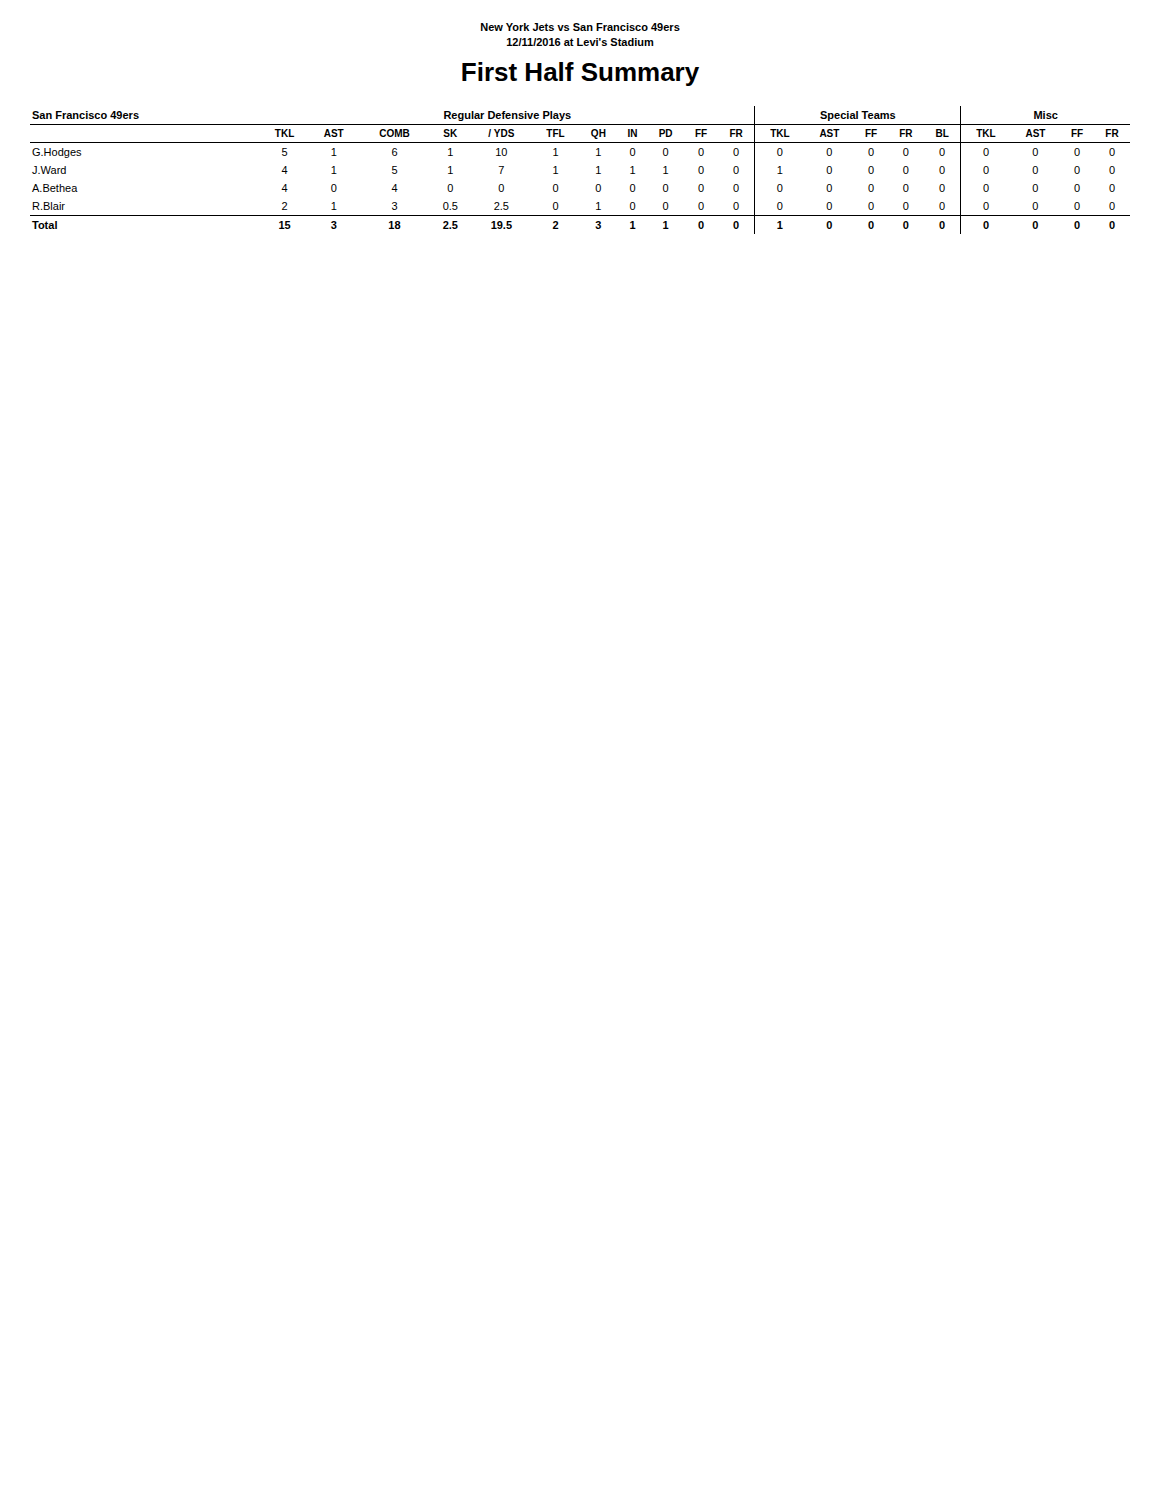New York Jets vs San Francisco 49ers
12/11/2016 at Levi's Stadium
First Half Summary
| San Francisco 49ers | Regular Defensive Plays | Special Teams | Misc |
| --- | --- | --- | --- |
| | TKL | AST | COMB | SK | / YDS | TFL | QH | IN | PD | FF | FR | TKL | AST | FF | FR | BL | TKL | AST | FF | FR |
| G.Hodges | 5 | 1 | 6 | 1 | 10 | 1 | 1 | 0 | 0 | 0 | 0 | 0 | 0 | 0 | 0 | 0 | 0 | 0 | 0 | 0 |
| J.Ward | 4 | 1 | 5 | 1 | 7 | 1 | 1 | 1 | 1 | 0 | 0 | 1 | 0 | 0 | 0 | 0 | 0 | 0 | 0 | 0 |
| A.Bethea | 4 | 0 | 4 | 0 | 0 | 0 | 0 | 0 | 0 | 0 | 0 | 0 | 0 | 0 | 0 | 0 | 0 | 0 | 0 | 0 |
| R.Blair | 2 | 1 | 3 | 0.5 | 2.5 | 0 | 1 | 0 | 0 | 0 | 0 | 0 | 0 | 0 | 0 | 0 | 0 | 0 | 0 | 0 |
| Total | 15 | 3 | 18 | 2.5 | 19.5 | 2 | 3 | 1 | 1 | 0 | 0 | 1 | 0 | 0 | 0 | 0 | 0 | 0 | 0 | 0 |